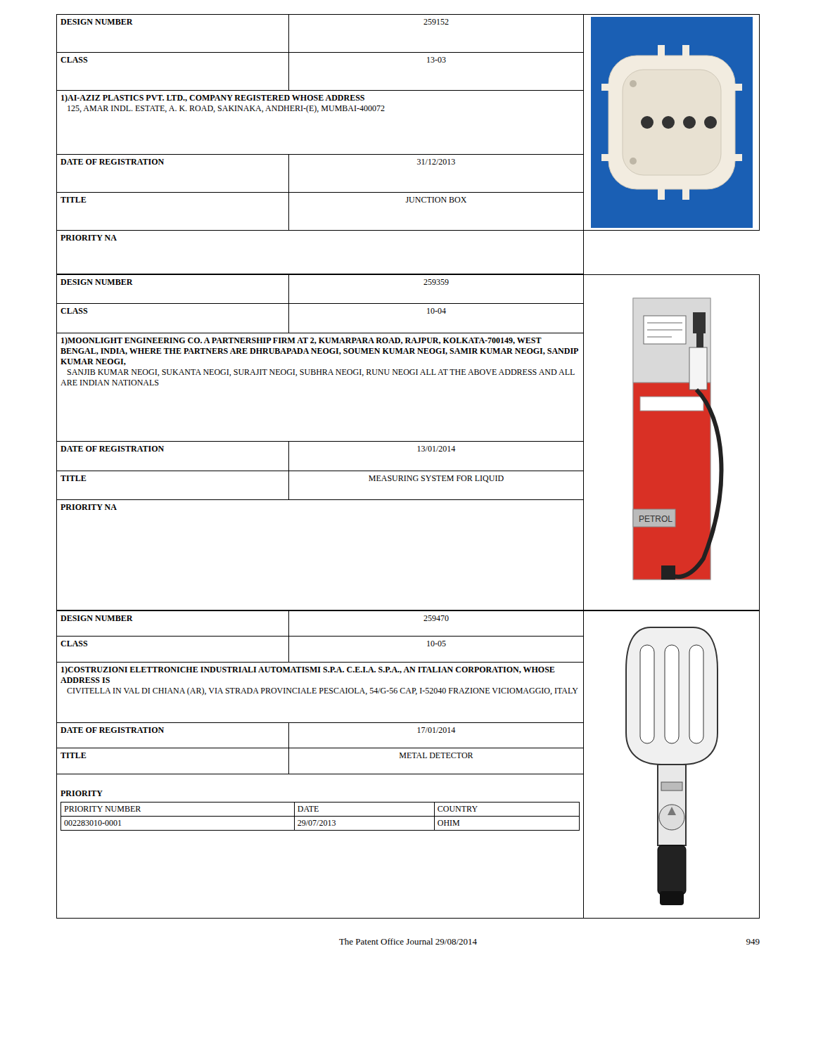| DESIGN NUMBER | 259152 | |
| CLASS | 13-03 |
| 1)AI-AZIZ PLASTICS PVT. LTD., COMPANY REGISTERED WHOSE ADDRESS 125, AMAR INDL. ESTATE, A. K. ROAD, SAKINAKA, ANDHERI-(E), MUMBAI-400072 |
| DATE OF REGISTRATION | 31/12/2013 |
| TITLE | JUNCTION BOX |
| PRIORITY NA | |
| DESIGN NUMBER | 259359 | |
| CLASS | 10-04 |
| 1)MOONLIGHT ENGINEERING CO. A PARTNERSHIP FIRM AT 2, KUMARPARA ROAD, RAJPUR, KOLKATA-700149, WEST BENGAL, INDIA, WHERE THE PARTNERS ARE DHRUBAPADA NEOGI, SOUMEN KUMAR NEOGI, SAMIR KUMAR NEOGI, SANDIP KUMAR NEOGI, SANJIB KUMAR NEOGI, SUKANTA NEOGI, SURAJIT NEOGI, SUBHRA NEOGI, RUNU NEOGI ALL AT THE ABOVE ADDRESS AND ALL ARE INDIAN NATIONALS |
| DATE OF REGISTRATION | 13/01/2014 |
| TITLE | MEASURING SYSTEM FOR LIQUID |
| PRIORITY NA |
| DESIGN NUMBER | 259470 | |
| CLASS | 10-05 |
| 1)COSTRUZIONI ELETTRONICHE INDUSTRIALI AUTOMATISMI S.P.A. C.E.I.A. S.P.A., AN ITALIAN CORPORATION, WHOSE ADDRESS IS CIVITELLA IN VAL DI CHIANA (AR), VIA STRADA PROVINCIALE PESCAIOLA, 54/G-56 CAP, I-52040 FRAZIONE VICIOMAGGIO, ITALY |
| DATE OF REGISTRATION | 17/01/2014 |
| TITLE | METAL DETECTOR |
| PRIORITY / PRIORITY NUMBER / DATE / COUNTRY / / 002283010-0001 / 29/07/2013 / OHIM / |
The Patent Office Journal 29/08/2014
949